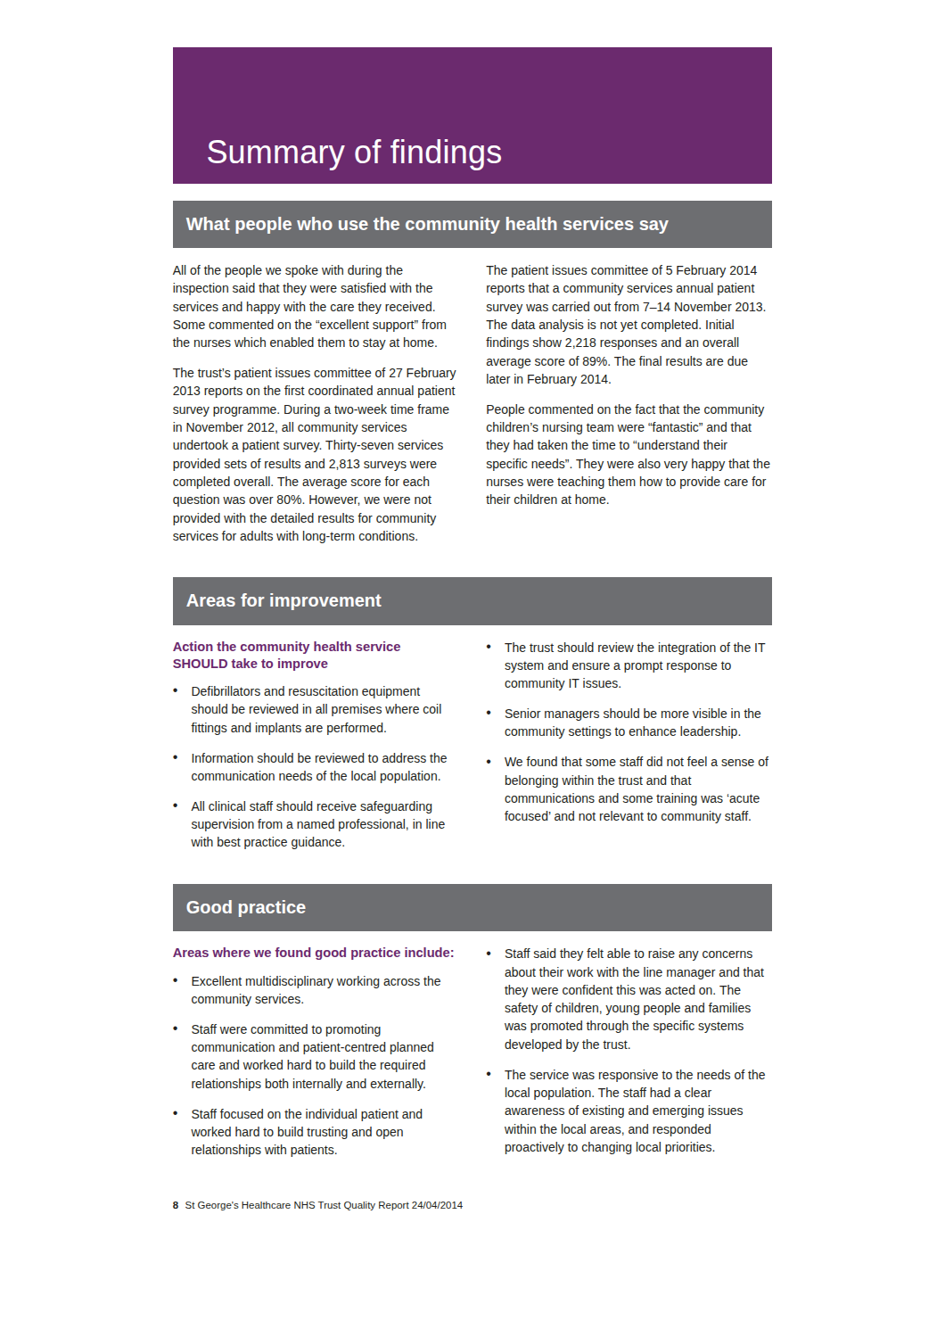Summary of findings
What people who use the community health services say
All of the people we spoke with during the inspection said that they were satisfied with the services and happy with the care they received. Some commented on the “excellent support” from the nurses which enabled them to stay at home.
The trust’s patient issues committee of 27 February 2013 reports on the first coordinated annual patient survey programme. During a two-week time frame in November 2012, all community services undertook a patient survey. Thirty-seven services provided sets of results and 2,813 surveys were completed overall. The average score for each question was over 80%. However, we were not provided with the detailed results for community services for adults with long-term conditions.
The patient issues committee of 5 February 2014 reports that a community services annual patient survey was carried out from 7–14 November 2013. The data analysis is not yet completed. Initial findings show 2,218 responses and an overall average score of 89%. The final results are due later in February 2014.
People commented on the fact that the community children’s nursing team were “fantastic” and that they had taken the time to “understand their specific needs”. They were also very happy that the nurses were teaching them how to provide care for their children at home.
Areas for improvement
Action the community health service SHOULD take to improve
Defibrillators and resuscitation equipment should be reviewed in all premises where coil fittings and implants are performed.
Information should be reviewed to address the communication needs of the local population.
All clinical staff should receive safeguarding supervision from a named professional, in line with best practice guidance.
The trust should review the integration of the IT system and ensure a prompt response to community IT issues.
Senior managers should be more visible in the community settings to enhance leadership.
We found that some staff did not feel a sense of belonging within the trust and that communications and some training was ‘acute focused’ and not relevant to community staff.
Good practice
Areas where we found good practice include:
Excellent multidisciplinary working across the community services.
Staff were committed to promoting communication and patient-centred planned care and worked hard to build the required relationships both internally and externally.
Staff focused on the individual patient and worked hard to build trusting and open relationships with patients.
Staff said they felt able to raise any concerns about their work with the line manager and that they were confident this was acted on. The safety of children, young people and families was promoted through the specific systems developed by the trust.
The service was responsive to the needs of the local population. The staff had a clear awareness of existing and emerging issues within the local areas, and responded proactively to changing local priorities.
8 St George's Healthcare NHS Trust Quality Report 24/04/2014